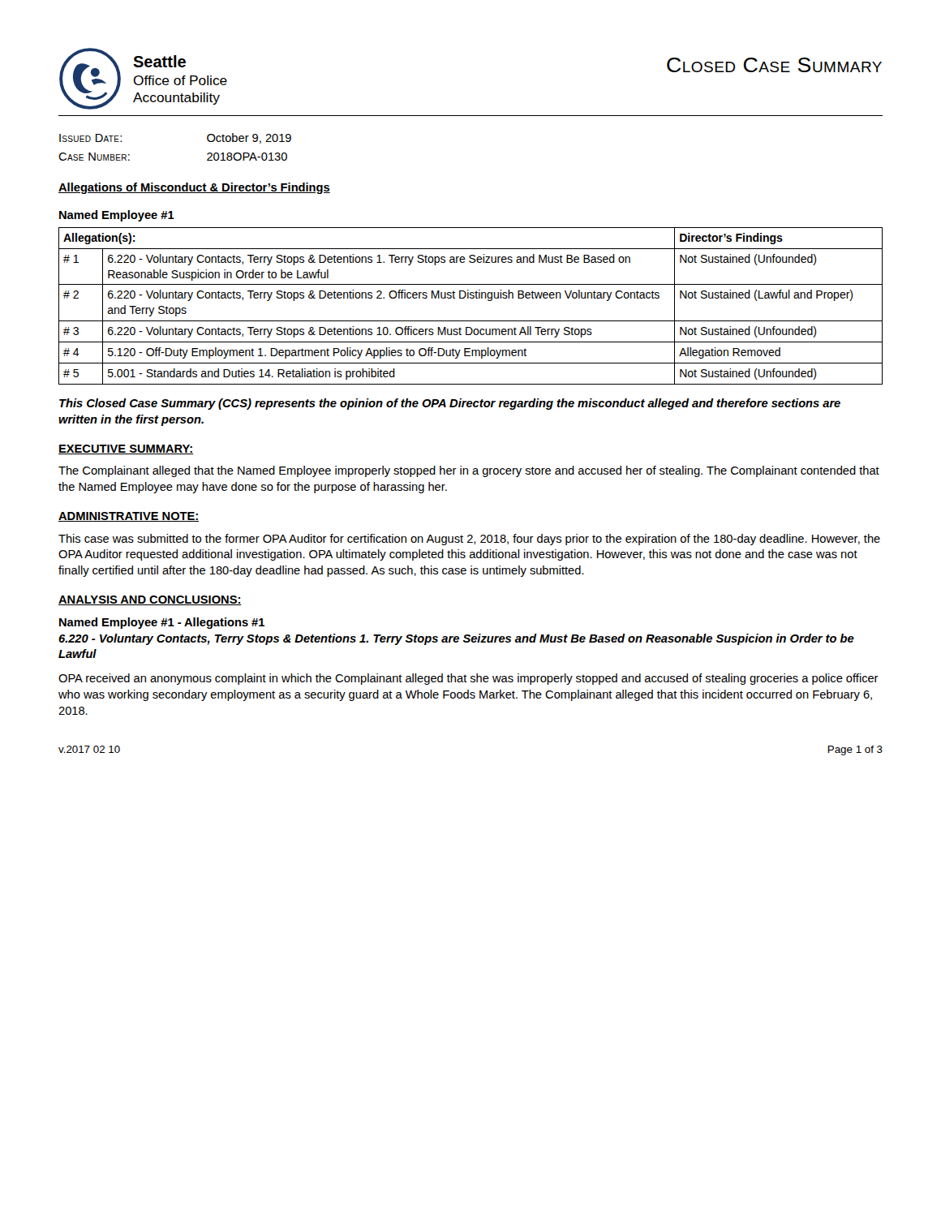Seattle
Office of Police
Accountability
Closed Case Summary
Issued Date: October 9, 2019
Case Number: 2018OPA-0130
Allegations of Misconduct & Director’s Findings
Named Employee #1
| Allegation(s): | Director’s Findings |
| --- | --- |
| # 1 | 6.220 - Voluntary Contacts, Terry Stops & Detentions 1. Terry Stops are Seizures and Must Be Based on Reasonable Suspicion in Order to be Lawful | Not Sustained (Unfounded) |
| # 2 | 6.220 - Voluntary Contacts, Terry Stops & Detentions 2. Officers Must Distinguish Between Voluntary Contacts and Terry Stops | Not Sustained (Lawful and Proper) |
| # 3 | 6.220 - Voluntary Contacts, Terry Stops & Detentions 10. Officers Must Document All Terry Stops | Not Sustained (Unfounded) |
| # 4 | 5.120 - Off-Duty Employment 1. Department Policy Applies to Off-Duty Employment | Allegation Removed |
| # 5 | 5.001 - Standards and Duties 14. Retaliation is prohibited | Not Sustained (Unfounded) |
This Closed Case Summary (CCS) represents the opinion of the OPA Director regarding the misconduct alleged and therefore sections are written in the first person.
EXECUTIVE SUMMARY:
The Complainant alleged that the Named Employee improperly stopped her in a grocery store and accused her of stealing. The Complainant contended that the Named Employee may have done so for the purpose of harassing her.
ADMINISTRATIVE NOTE:
This case was submitted to the former OPA Auditor for certification on August 2, 2018, four days prior to the expiration of the 180-day deadline. However, the OPA Auditor requested additional investigation. OPA ultimately completed this additional investigation. However, this was not done and the case was not finally certified until after the 180-day deadline had passed. As such, this case is untimely submitted.
ANALYSIS AND CONCLUSIONS:
Named Employee #1 - Allegations #1
6.220 - Voluntary Contacts, Terry Stops & Detentions 1. Terry Stops are Seizures and Must Be Based on Reasonable Suspicion in Order to be Lawful
OPA received an anonymous complaint in which the Complainant alleged that she was improperly stopped and accused of stealing groceries a police officer who was working secondary employment as a security guard at a Whole Foods Market. The Complainant alleged that this incident occurred on February 6, 2018.
v.2017 02 10
Page 1 of 3